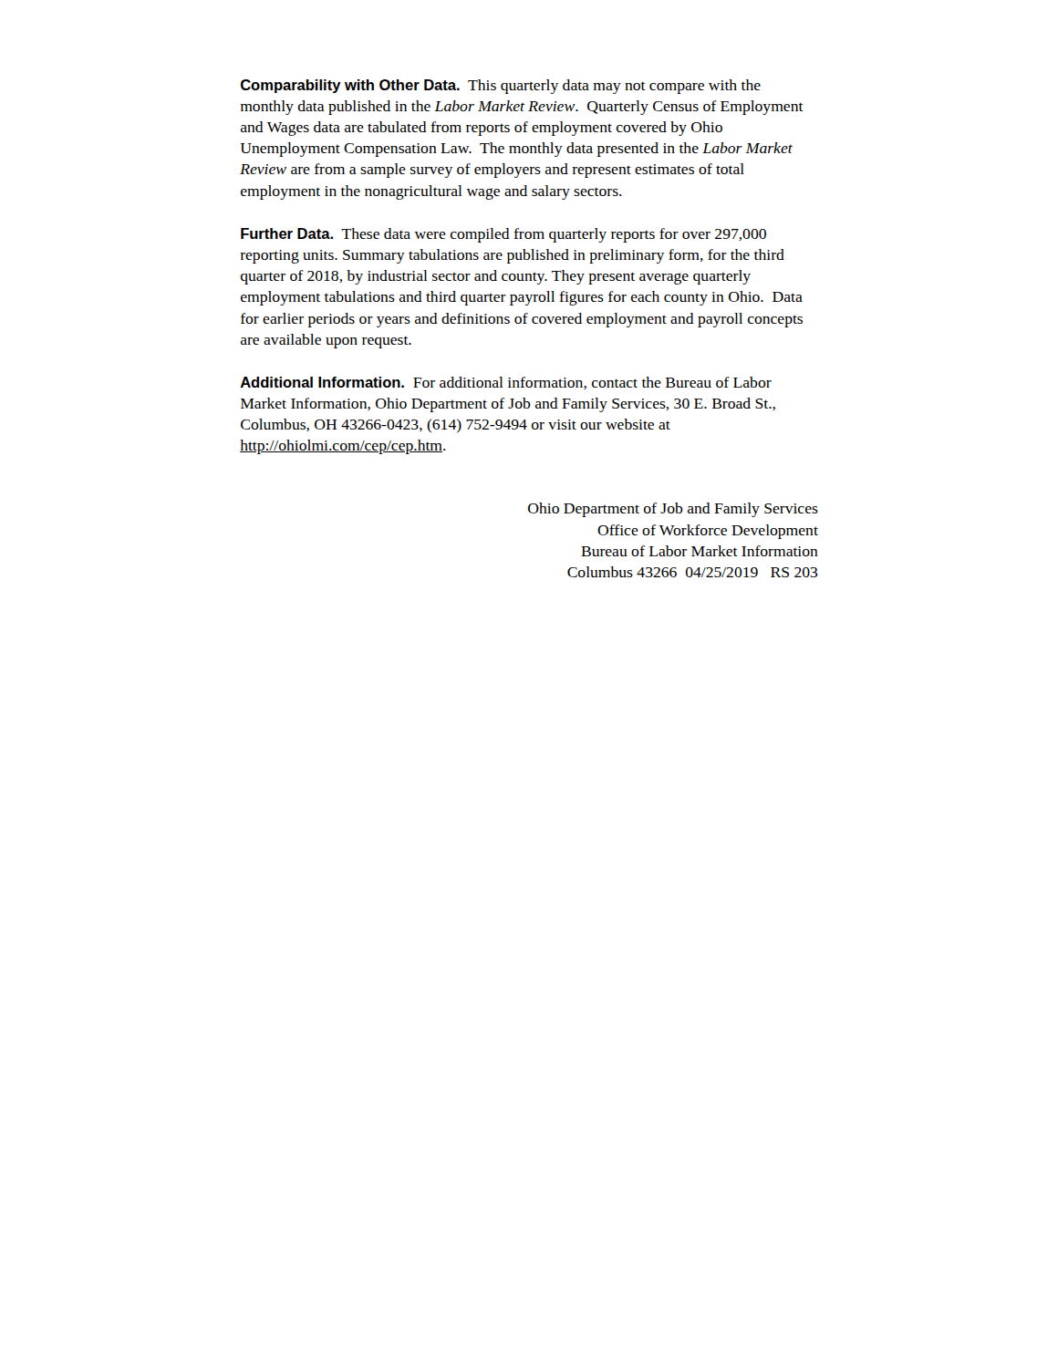Comparability with Other Data. This quarterly data may not compare with the monthly data published in the Labor Market Review. Quarterly Census of Employment and Wages data are tabulated from reports of employment covered by Ohio Unemployment Compensation Law. The monthly data presented in the Labor Market Review are from a sample survey of employers and represent estimates of total employment in the nonagricultural wage and salary sectors.
Further Data. These data were compiled from quarterly reports for over 297,000 reporting units. Summary tabulations are published in preliminary form, for the third quarter of 2018, by industrial sector and county. They present average quarterly employment tabulations and third quarter payroll figures for each county in Ohio. Data for earlier periods or years and definitions of covered employment and payroll concepts are available upon request.
Additional Information. For additional information, contact the Bureau of Labor Market Information, Ohio Department of Job and Family Services, 30 E. Broad St., Columbus, OH 43266-0423, (614) 752-9494 or visit our website at http://ohiolmi.com/cep/cep.htm.
Ohio Department of Job and Family Services
Office of Workforce Development
Bureau of Labor Market Information
Columbus 43266 04/25/2019 RS 203